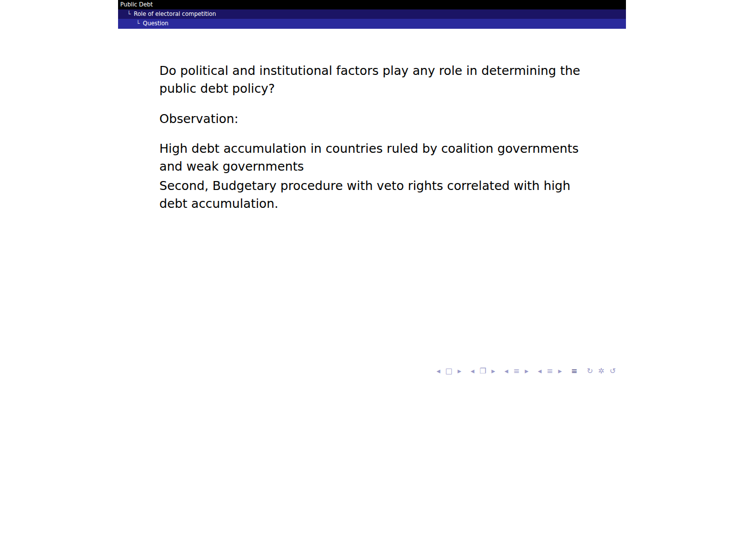Public Debt
└Role of electoral competition
└Question
Do political and institutional factors play any role in determining the public debt policy?
Observation:
High debt accumulation in countries ruled by coalition governments and weak governments
Second, Budgetary procedure with veto rights correlated with high debt accumulation.
◂ □ ▸ ◂ ❐ ▸ ◂ ≡ ▸ ◂ ≡ ▸ ≡ ↻ ✲ ↺